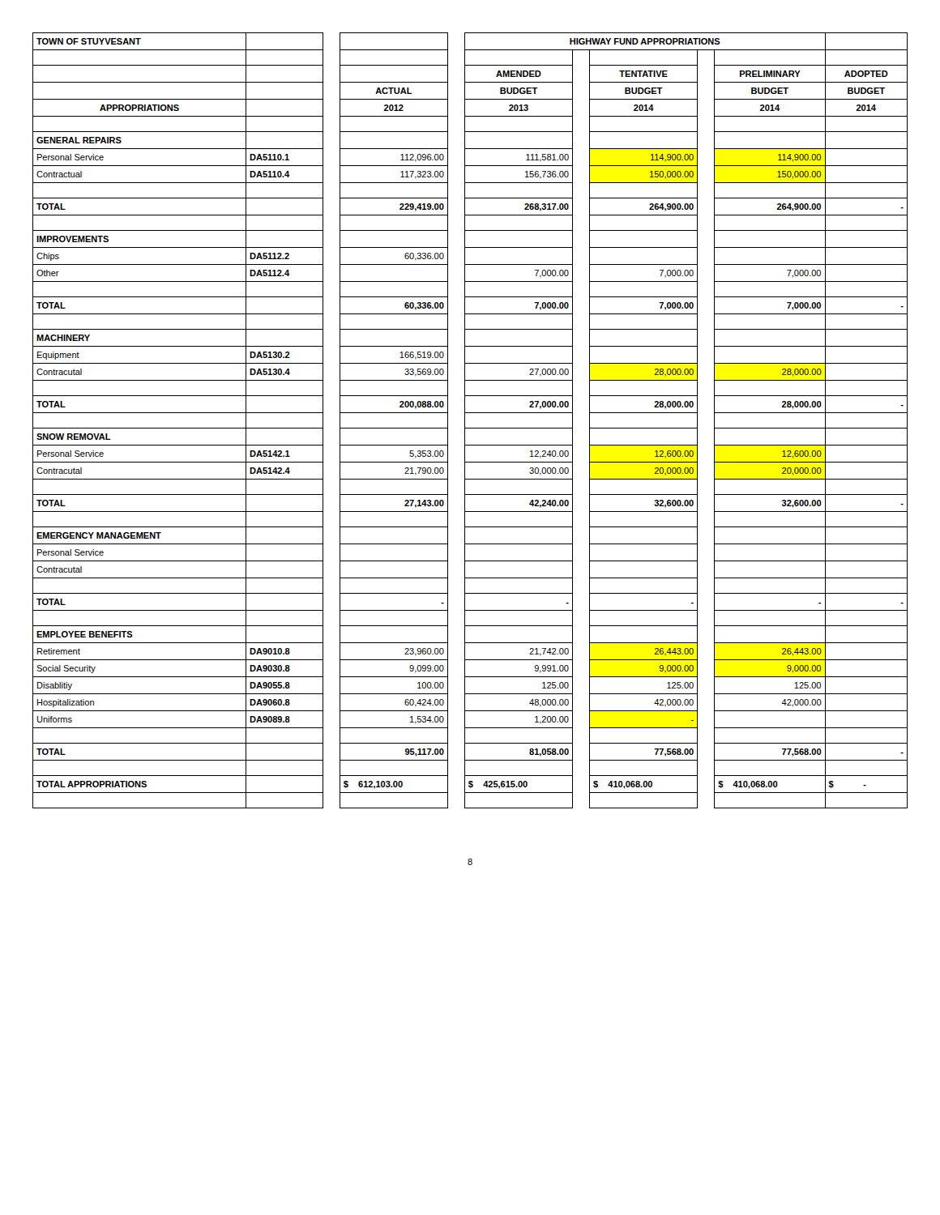| TOWN OF STUYVESANT | | | | | HIGHWAY FUND APPROPRIATIONS | |
| | | | | | AMENDED | | TENTATIVE | | PRELIMINARY | ADOPTED |
| | | | ACTUAL | | BUDGET | | BUDGET | | BUDGET | BUDGET |
| APPROPRIATIONS | | | 2012 | | 2013 | | 2014 | | 2014 | 2014 |
| GENERAL REPAIRS | | | | | | | | | | |
| Personal Service | DA5110.1 | | 112,096.00 | | 111,581.00 | | 114,900.00 | | 114,900.00 | |
| Contractual | DA5110.4 | | 117,323.00 | | 156,736.00 | | 150,000.00 | | 150,000.00 | |
| TOTAL | | | 229,419.00 | | 268,317.00 | | 264,900.00 | | 264,900.00 | - |
| IMPROVEMENTS | | | | | | | | | | |
| Chips | DA5112.2 | | 60,336.00 | | | | | | | |
| Other | DA5112.4 | | | | 7,000.00 | | 7,000.00 | | 7,000.00 | |
| TOTAL | | | 60,336.00 | | 7,000.00 | | 7,000.00 | | 7,000.00 | - |
| MACHINERY | | | | | | | | | | |
| Equipment | DA5130.2 | | 166,519.00 | | | | | | | |
| Contracutal | DA5130.4 | | 33,569.00 | | 27,000.00 | | 28,000.00 | | 28,000.00 | |
| TOTAL | | | 200,088.00 | | 27,000.00 | | 28,000.00 | | 28,000.00 | - |
| SNOW REMOVAL | | | | | | | | | | |
| Personal Service | DA5142.1 | | 5,353.00 | | 12,240.00 | | 12,600.00 | | 12,600.00 | |
| Contracutal | DA5142.4 | | 21,790.00 | | 30,000.00 | | 20,000.00 | | 20,000.00 | |
| TOTAL | | | 27,143.00 | | 42,240.00 | | 32,600.00 | | 32,600.00 | - |
| EMERGENCY MANAGEMENT | | | | | | | | | | |
| Personal Service | | | | | | | | | | |
| Contracutal | | | | | | | | | | |
| TOTAL | | | - | | - | | - | | - | - |
| EMPLOYEE BENEFITS | | | | | | | | | | |
| Retirement | DA9010.8 | | 23,960.00 | | 21,742.00 | | 26,443.00 | | 26,443.00 | |
| Social Security | DA9030.8 | | 9,099.00 | | 9,991.00 | | 9,000.00 | | 9,000.00 | |
| Disablitiy | DA9055.8 | | 100.00 | | 125.00 | | 125.00 | | 125.00 | |
| Hospitalization | DA9060.8 | | 60,424.00 | | 48,000.00 | | 42,000.00 | | 42,000.00 | |
| Uniforms | DA9089.8 | | 1,534.00 | | 1,200.00 | | - | | | |
| TOTAL | | | 95,117.00 | | 81,058.00 | | 77,568.00 | | 77,568.00 | - |
| TOTAL APPROPRIATIONS | | | $ 612,103.00 | | $ 425,615.00 | | $ 410,068.00 | | $ 410,068.00 | $ - |
8